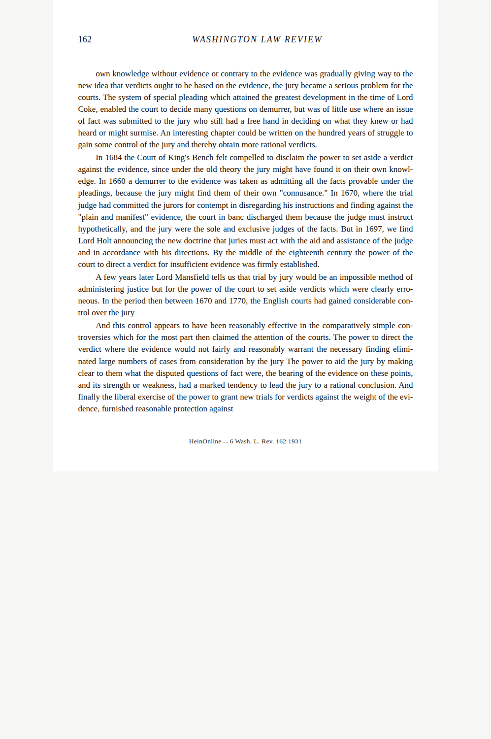162 Washington Law Review
own knowledge without evidence or contrary to the evidence was gradually giving way to the new idea that verdicts ought to be based on the evidence, the jury became a serious problem for the courts. The system of special pleading which attained the greatest development in the time of Lord Coke, enabled the court to decide many questions on demurrer, but was of little use where an issue of fact was submitted to the jury who still had a free hand in deciding on what they knew or had heard or might surmise. An interesting chapter could be written on the hundred years of struggle to gain some control of the jury and thereby obtain more rational verdicts.
In 1684 the Court of King's Bench felt compelled to disclaim the power to set aside a verdict against the evidence, since under the old theory the jury might have found it on their own knowledge. In 1660 a demurrer to the evidence was taken as admitting all the facts provable under the pleadings, because the jury might find them of their own "connusance." In 1670, where the trial judge had committed the jurors for contempt in disregarding his instructions and finding against the "plain and manifest" evidence, the court in banc discharged them because the judge must instruct hypothetically, and the jury were the sole and exclusive judges of the facts. But in 1697, we find Lord Holt announcing the new doctrine that juries must act with the aid and assistance of the judge and in accordance with his directions. By the middle of the eighteenth century the power of the court to direct a verdict for insufficient evidence was firmly established.
A few years later Lord Mansfield tells us that trial by jury would be an impossible method of administering justice but for the power of the court to set aside verdicts which were clearly erroneous. In the period then between 1670 and 1770, the English courts had gained considerable control over the jury
And this control appears to have been reasonably effective in the comparatively simple controversies which for the most part then claimed the attention of the courts. The power to direct the verdict where the evidence would not fairly and reasonably warrant the necessary finding eliminated large numbers of cases from consideration by the jury The power to aid the jury by making clear to them what the disputed questions of fact were, the bearing of the evidence on these points, and its strength or weakness, had a marked tendency to lead the jury to a rational conclusion. And finally the liberal exercise of the power to grant new trials for verdicts against the weight of the evidence, furnished reasonable protection against
HeinOnline -- 6 Wash. L. Rev. 162 1931